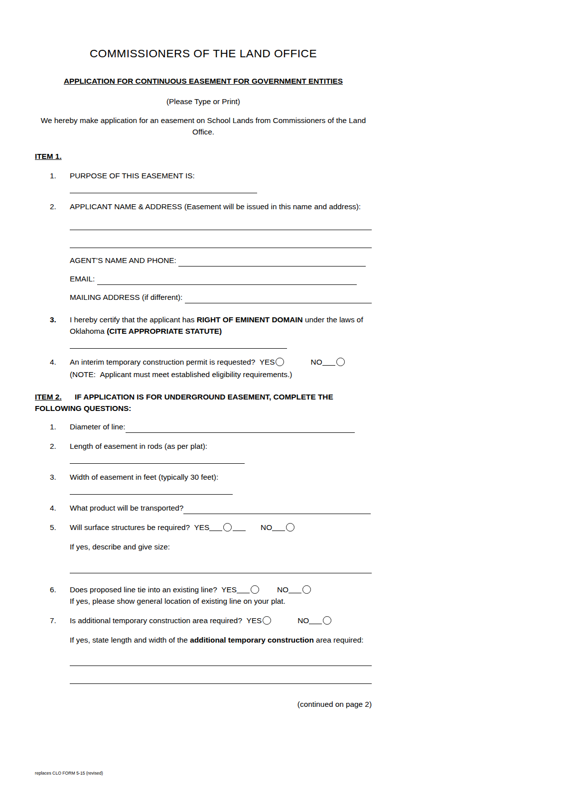COMMISSIONERS OF THE LAND OFFICE
APPLICATION FOR CONTINUOUS EASEMENT FOR GOVERNMENT ENTITIES
(Please Type or Print)
We hereby make application for an easement on School Lands from Commissioners of the Land Office.
ITEM 1.
1. PURPOSE OF THIS EASEMENT IS:
2. APPLICANT NAME & ADDRESS (Easement will be issued in this name and address):
AGENT’S NAME AND PHONE:
EMAIL:
MAILING ADDRESS (if different):
3. I hereby certify that the applicant has RIGHT OF EMINENT DOMAIN under the laws of Oklahoma (CITE APPROPRIATE STATUTE)
4. An interim temporary construction permit is requested? YES NO (NOTE: Applicant must meet established eligibility requirements.)
ITEM 2. IF APPLICATION IS FOR UNDERGROUND EASEMENT, COMPLETE THE FOLLOWING QUESTIONS:
1. Diameter of line:
2. Length of easement in rods (as per plat):
3. Width of easement in feet (typically 30 feet):
4. What product will be transported?
5. Will surface structures be required? YES NO
If yes, describe and give size:
6. Does proposed line tie into an existing line? YES NO
If yes, please show general location of existing line on your plat.
7. Is additional temporary construction area required? YES NO
If yes, state length and width of the additional temporary construction area required:
(continued on page 2)
replaces CLO FORM 5-15 (revised)